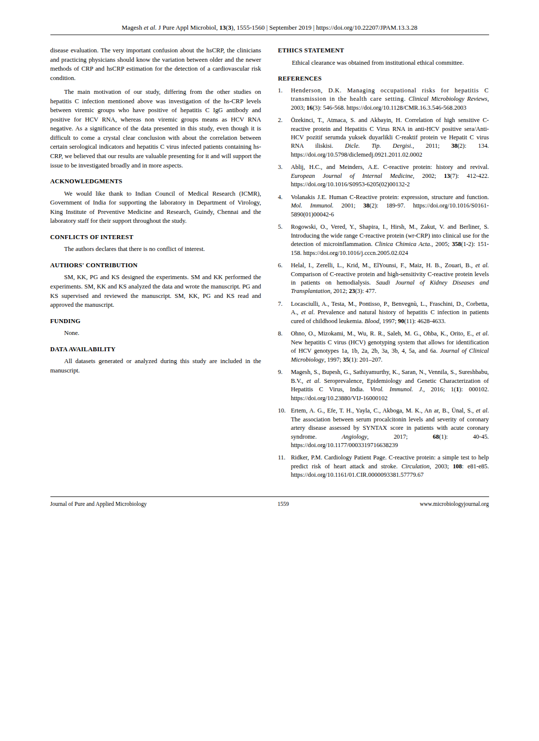Magesh et al. J Pure Appl Microbiol, 13(3), 1555-1560 | September 2019 | https://doi.org/10.22207/JPAM.13.3.28
disease evaluation. The very important confusion about the hsCRP, the clinicians and practicing physicians should know the variation between older and the newer methods of CRP and hsCRP estimation for the detection of a cardiovascular risk condition.
The main motivation of our study, differing from the other studies on hepatitis C infection mentioned above was investigation of the hs-CRP levels between viremic groups who have positive of hepatitis C IgG antibody and positive for HCV RNA, whereas non viremic groups means as HCV RNA negative. As a significance of the data presented in this study, even though it is difficult to come a crystal clear conclusion with about the correlation between certain serological indicators and hepatitis C virus infected patients containing hs-CRP, we believed that our results are valuable presenting for it and will support the issue to be investigated broadly and in more aspects.
ACKNOWLEDGMENTS
We would like thank to Indian Council of Medical Research (ICMR), Government of India for supporting the laboratory in Department of Virology, King Institute of Preventive Medicine and Research, Guindy, Chennai and the laboratory staff for their support throughout the study.
CONFLICTS OF INTEREST
The authors declares that there is no conflict of interest.
AUTHORS' CONTRIBUTION
SM, KK, PG and KS designed the experiments. SM and KK performed the experiments. SM, KK and KS analyzed the data and wrote the manuscript. PG and KS supervised and reviewed the manuscript. SM, KK, PG and KS read and approved the manuscript.
FUNDING
None.
DATA AVAILABILITY
All datasets generated or analyzed during this study are included in the manuscript.
ETHICS STATEMENT
Ethical clearance was obtained from institutional ethical committee.
REFERENCES
Henderson, D.K. Managing occupational risks for hepatitis C transmission in the health care setting. Clinical Microbiology Reviews, 2003; 16(3): 546-568. https://doi.org/10.1128/CMR.16.3.546-568.2003
Özekinci, T., Atmaca, S. and Akbayin, H. Correlation of high sensitive C-reactive protein and Hepatitis C Virus RNA in anti-HCV positive sera/Anti-HCV pozitif serumda yuksek duyarlikli C-reaktif protein ve Hepatit C virus RNA iliskisi. Dicle. Tip. Dergisi., 2011; 38(2): 134. https://doi.org/10.5798/diclemedj.0921.2011.02.0002
Ablij, H.C., and Meinders, A.E. C-reactive protein: history and revival. European Journal of Internal Medicine, 2002; 13(7): 412-422. https://doi.org/10.1016/S0953-6205(02)00132-2
Volanakis J.E. Human C-Reactive protein: expression, structure and function. Mol. Immunol. 2001; 38(2): 189-97. https://doi.org/10.1016/S0161-5890(01)00042-6
Rogowski, O., Vered, Y., Shapira, I., Hirsh, M., Zakut, V. and Berliner, S. Introducing the wide range C-reactive protein (wr-CRP) into clinical use for the detection of microinflammation. Clinica Chimica Acta., 2005; 358(1-2): 151-158. https://doi.org/10.1016/j.cccn.2005.02.024
Helal, I., Zerelli, L., Krid, M., ElYounsi, F., Maiz, H. B., Zouari, B., et al. Comparison of C-reactive protein and high-sensitivity C-reactive protein levels in patients on hemodialysis. Saudi Journal of Kidney Diseases and Transplantation, 2012; 23(3): 477.
Locasciulli, A., Testa, M., Pontisso, P., Benvegnù, L., Fraschini, D., Corbetta, A., et al. Prevalence and natural history of hepatitis C infection in patients cured of childhood leukemia. Blood, 1997; 90(11): 4628-4633.
Ohno, O., Mizokami, M., Wu, R. R., Saleh, M. G., Ohba, K., Orito, E., et al. New hepatitis C virus (HCV) genotyping system that allows for identification of HCV genotypes 1a, 1b, 2a, 2b, 3a, 3b, 4, 5a, and 6a. Journal of Clinical Microbiology, 1997; 35(1): 201–207.
Magesh, S., Bupesh, G., Sathiyamurthy, K., Saran, N., Vennila, S., Sureshbabu, B.V., et al. Seroprevalence, Epidemiology and Genetic Characterization of Hepatitis C Virus, India. Virol. Immunol. J., 2016; 1(1): 000102. https://doi.org/10.23880/VIJ-16000102
Ertem, A. G., Efe, T. H., Yayla, C., Akboga, M. K., An ar, B., Ünal, S., et al. The association between serum procalcitonin levels and severity of coronary artery disease assessed by SYNTAX score in patients with acute coronary syndrome. Angiology, 2017; 68(1): 40-45. https://doi.org/10.1177/0003319716638239
Ridker, P.M. Cardiology Patient Page. C-reactive protein: a simple test to help predict risk of heart attack and stroke. Circulation, 2003; 108: e81-e85. https://doi.org/10.1161/01.CIR.0000093381.57779.67
Journal of Pure and Applied Microbiology
1559
www.microbiologyjournal.org